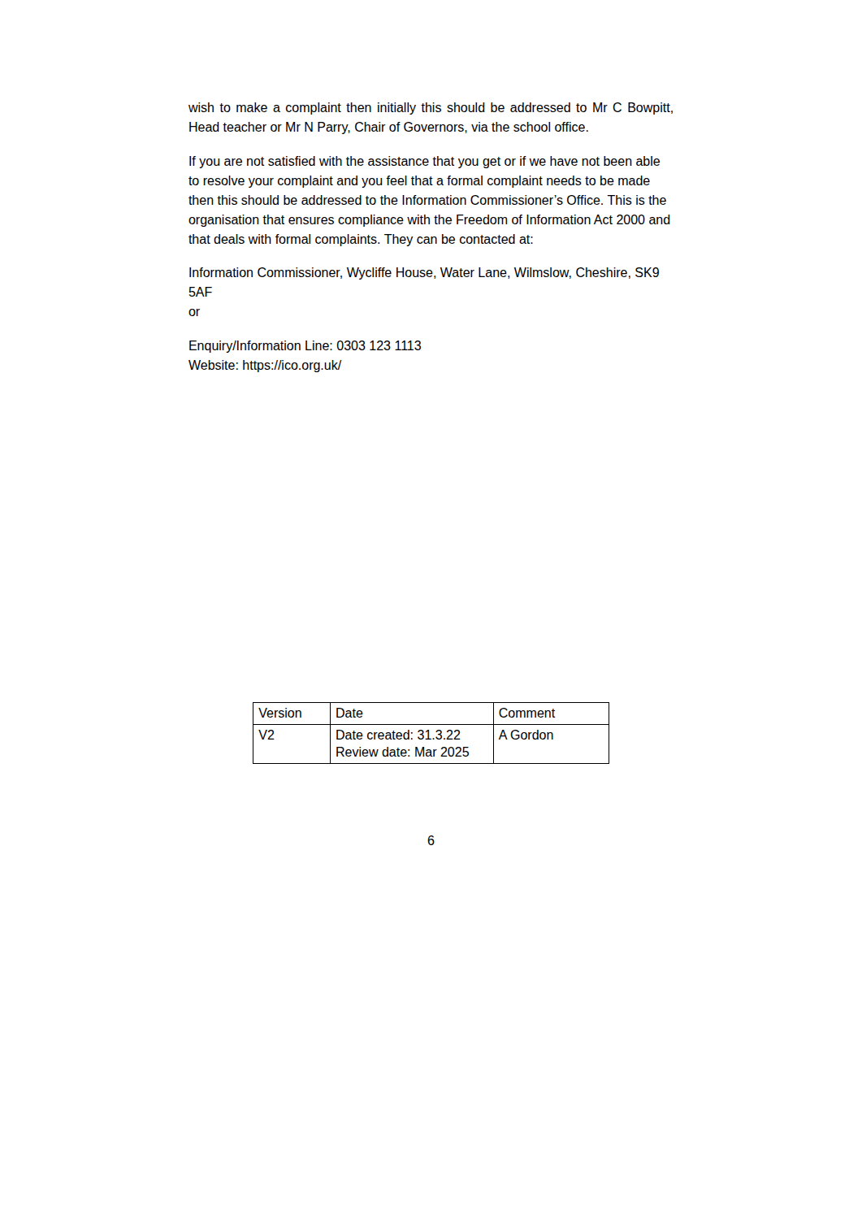wish to make a complaint then initially this should be addressed to Mr C Bowpitt, Head teacher or Mr N Parry, Chair of Governors, via the school office.
If you are not satisfied with the assistance that you get or if we have not been able to resolve your complaint and you feel that a formal complaint needs to be made then this should be addressed to the Information Commissioner’s Office. This is the organisation that ensures compliance with the Freedom of Information Act 2000 and that deals with formal complaints. They can be contacted at:
Information Commissioner, Wycliffe House, Water Lane, Wilmslow, Cheshire, SK9 5AF
or
Enquiry/Information Line: 0303 123 1113
Website: https://ico.org.uk/
| Version | Date | Comment |
| V2 | Date created: 31.3.22 Review date: Mar 2025 | A Gordon |
6